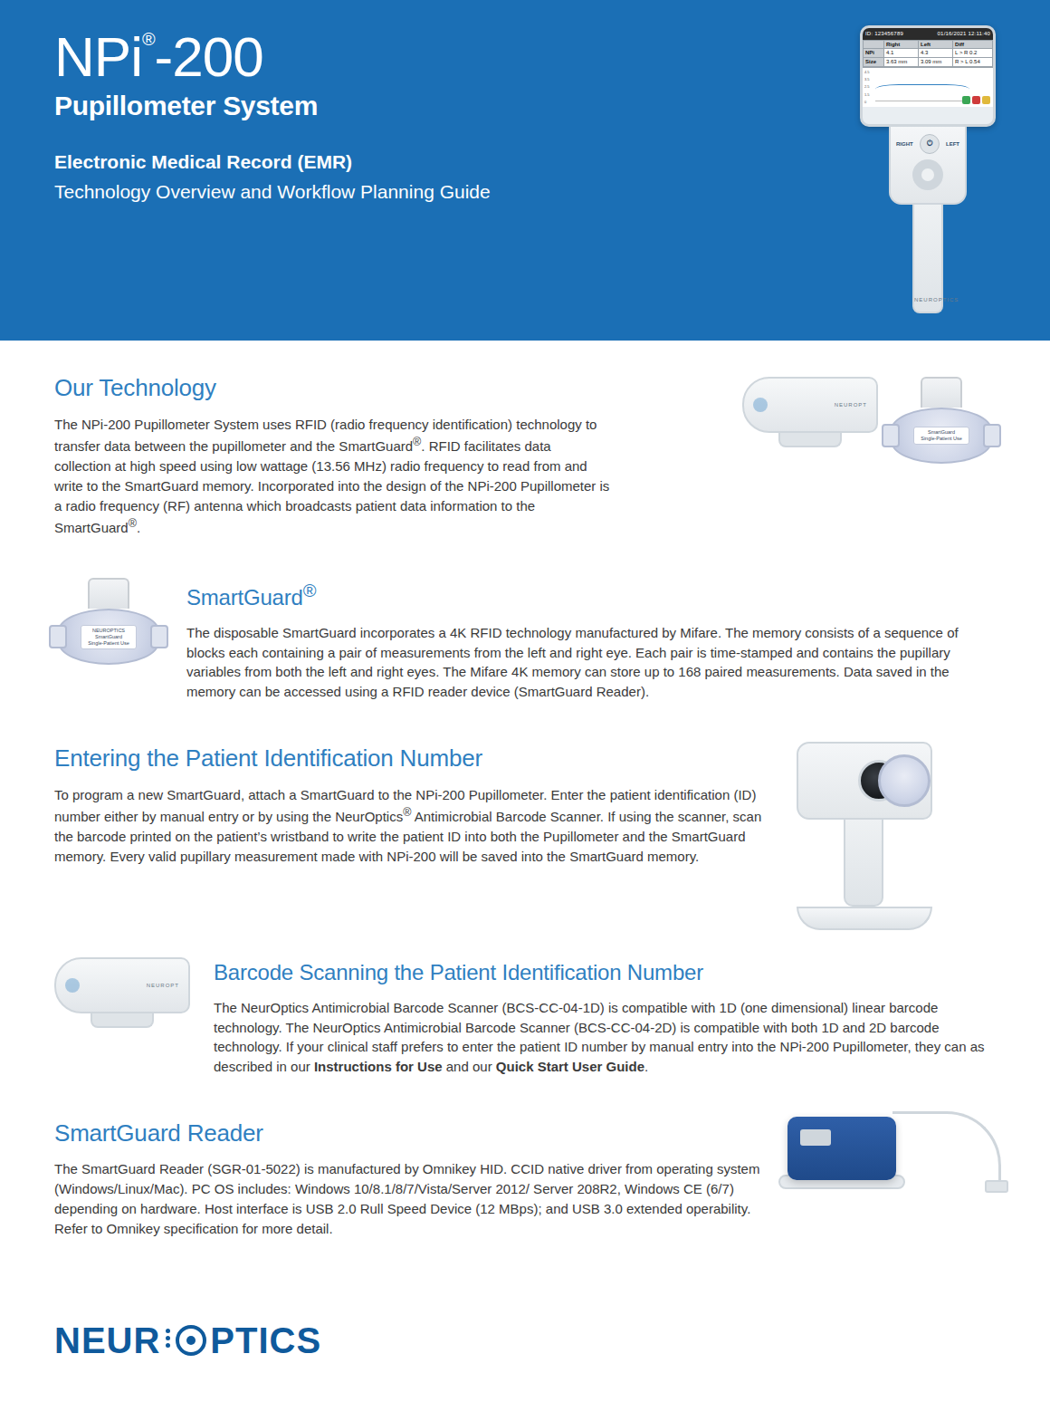NPi®-200
Pupillometer System
Electronic Medical Record (EMR)
Technology Overview and Workflow Planning Guide
ID: 123456789 01/16/2021 12:11:40
| | Right | Left | Diff |
| --- | --- | --- | --- |
| NPi | 4.1 | 4.3 | L > R 0.2 |
| Size | 3.63 mm | 3.09 mm | R > L 0.54 |
4.53.52.51.50
RIGHT ⏻ LEFT
NEUROPTICS
Our Technology
The NPi-200 Pupillometer System uses RFID (radio frequency identification) technology to transfer data between the pupillometer and the SmartGuard®. RFID facilitates data collection at high speed using low wattage (13.56 MHz) radio frequency to read from and write to the SmartGuard memory. Incorporated into the design of the NPi-200 Pupillometer is a radio frequency (RF) antenna which broadcasts patient data information to the SmartGuard®.
NEUROPT
SmartGuard
Single-Patient Use
NEUROPTICS
SmartGuard
Single-Patient Use
SmartGuard®
The disposable SmartGuard incorporates a 4K RFID technology manufactured by Mifare. The memory consists of a sequence of blocks each containing a pair of measurements from the left and right eye. Each pair is time-stamped and contains the pupillary variables from both the left and right eyes. The Mifare 4K memory can store up to 168 paired measurements. Data saved in the memory can be accessed using a RFID reader device (SmartGuard Reader).
Entering the Patient Identification Number
To program a new SmartGuard, attach a SmartGuard to the NPi-200 Pupillometer. Enter the patient identification (ID) number either by manual entry or by using the NeurOptics® Antimicrobial Barcode Scanner. If using the scanner, scan the barcode printed on the patient’s wristband to write the patient ID into both the Pupillometer and the SmartGuard memory. Every valid pupillary measurement made with NPi-200 will be saved into the SmartGuard memory.
NEUROPT
Barcode Scanning the Patient Identification Number
The NeurOptics Antimicrobial Barcode Scanner (BCS-CC-04-1D) is compatible with 1D (one dimensional) linear barcode technology. The NeurOptics Antimicrobial Barcode Scanner (BCS-CC-04-2D) is compatible with both 1D and 2D barcode technology. If your clinical staff prefers to enter the patient ID number by manual entry into the NPi-200 Pupillometer, they can as described in our Instructions for Use and our Quick Start User Guide.
SmartGuard Reader
The SmartGuard Reader (SGR-01-5022) is manufactured by Omnikey HID. CCID native driver from operating system (Windows/Linux/Mac). PC OS includes: Windows 10/8.1/8/7/Vista/Server 2012/ Server 208R2, Windows CE (6/7) depending on hardware. Host interface is USB 2.0 Rull Speed Device (12 MBps); and USB 3.0 extended operability. Refer to Omnikey specification for more detail.
NEUR PTICS